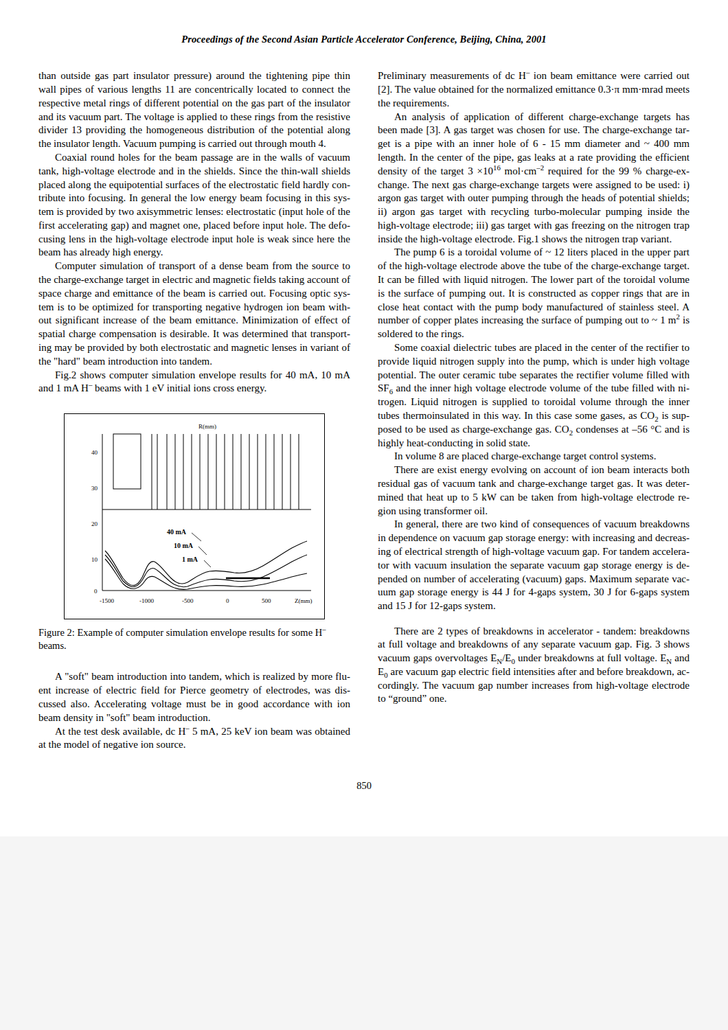Proceedings of the Second Asian Particle Accelerator Conference, Beijing, China, 2001
than outside gas part insulator pressure) around the tightening pipe thin wall pipes of various lengths 11 are concentrically located to connect the respective metal rings of different potential on the gas part of the insulator and its vacuum part. The voltage is applied to these rings from the resistive divider 13 providing the homogeneous distribution of the potential along the insulator length. Vacuum pumping is carried out through mouth 4.
Coaxial round holes for the beam passage are in the walls of vacuum tank, high-voltage electrode and in the shields. Since the thin-wall shields placed along the equipotential surfaces of the electrostatic field hardly contribute into focusing. In general the low energy beam focusing in this system is provided by two axisymmetric lenses: electrostatic (input hole of the first accelerating gap) and magnet one, placed before input hole. The defocusing lens in the high-voltage electrode input hole is weak since here the beam has already high energy.
Computer simulation of transport of a dense beam from the source to the charge-exchange target in electric and magnetic fields taking account of space charge and emittance of the beam is carried out. Focusing optic system is to be optimized for transporting negative hydrogen ion beam without significant increase of the beam emittance. Minimization of effect of spatial charge compensation is desirable. It was determined that transporting may be provided by both electrostatic and magnetic lenses in variant of the "hard" beam introduction into tandem.
Fig.2 shows computer simulation envelope results for 40 mA, 10 mA and 1 mA H– beams with 1 eV initial ions cross energy.
R(mm) 40 30 20 10 0 -1500 -1000 -500 0 500 Z(mm) 40 mA 10 mA 1 mA
Figure 2: Example of computer simulation envelope results for some H– beams.
A "soft" beam introduction into tandem, which is realized by more fluent increase of electric field for Pierce geometry of electrodes, was discussed also. Accelerating voltage must be in good accordance with ion beam density in "soft" beam introduction.
At the test desk available, dc H– 5 mA, 25 keV ion beam was obtained at the model of negative ion source.
Preliminary measurements of dc H– ion beam emittance were carried out [2]. The value obtained for the normalized emittance 0.3·π mm·mrad meets the requirements.
An analysis of application of different charge-exchange targets has been made [3]. A gas target was chosen for use. The charge-exchange target is a pipe with an inner hole of 6 - 15 mm diameter and ~ 400 mm length. In the center of the pipe, gas leaks at a rate providing the efficient density of the target 3 ×1016 mol·cm–2 required for the 99 % charge-exchange. The next gas charge-exchange targets were assigned to be used: i) argon gas target with outer pumping through the heads of potential shields; ii) argon gas target with recycling turbo-molecular pumping inside the high-voltage electrode; iii) gas target with gas freezing on the nitrogen trap inside the high-voltage electrode. Fig.1 shows the nitrogen trap variant.
The pump 6 is a toroidal volume of ~ 12 liters placed in the upper part of the high-voltage electrode above the tube of the charge-exchange target. It can be filled with liquid nitrogen. The lower part of the toroidal volume is the surface of pumping out. It is constructed as copper rings that are in close heat contact with the pump body manufactured of stainless steel. A number of copper plates increasing the surface of pumping out to ~ 1 m2 is soldered to the rings.
Some coaxial dielectric tubes are placed in the center of the rectifier to provide liquid nitrogen supply into the pump, which is under high voltage potential. The outer ceramic tube separates the rectifier volume filled with SF6 and the inner high voltage electrode volume of the tube filled with nitrogen. Liquid nitrogen is supplied to toroidal volume through the inner tubes thermoinsulated in this way. In this case some gases, as CO2 is supposed to be used as charge-exchange gas. CO2 condenses at –56 °C and is highly heat-conducting in solid state.
In volume 8 are placed charge-exchange target control systems.
There are exist energy evolving on account of ion beam interacts both residual gas of vacuum tank and charge-exchange target gas. It was determined that heat up to 5 kW can be taken from high-voltage electrode region using transformer oil.
In general, there are two kind of consequences of vacuum breakdowns in dependence on vacuum gap storage energy: with increasing and decreasing of electrical strength of high-voltage vacuum gap. For tandem accelerator with vacuum insulation the separate vacuum gap storage energy is depended on number of accelerating (vacuum) gaps. Maximum separate vacuum gap storage energy is 44 J for 4-gaps system, 30 J for 6-gaps system and 15 J for 12-gaps system.
There are 2 types of breakdowns in accelerator - tandem: breakdowns at full voltage and breakdowns of any separate vacuum gap. Fig. 3 shows vacuum gaps overvoltages EN/E0 under breakdowns at full voltage. EN and E0 are vacuum gap electric field intensities after and before breakdown, accordingly. The vacuum gap number increases from high-voltage electrode to “ground” one.
850